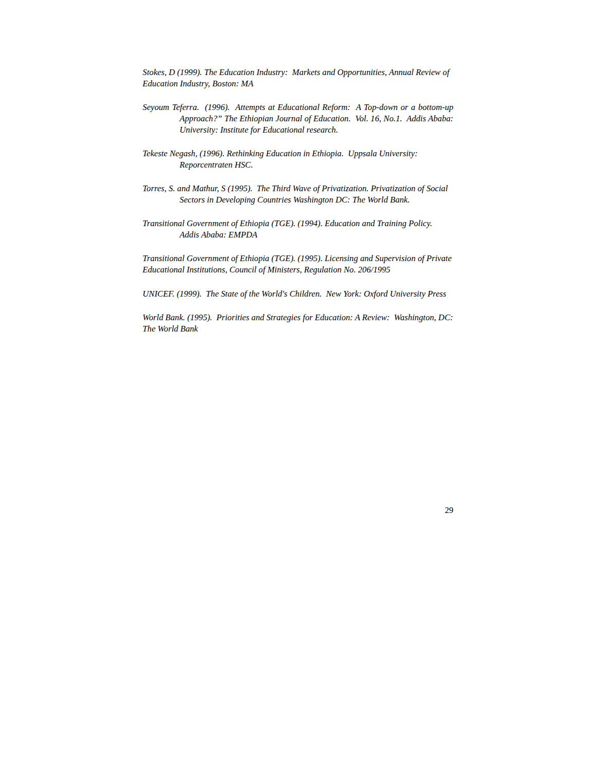Stokes, D (1999). The Education Industry: Markets and Opportunities, Annual Review of Education Industry, Boston: MA
Seyoum Teferra. (1996). Attempts at Educational Reform: A Top-down or a bottom-up Approach?” The Ethiopian Journal of Education. Vol. 16, No.1. Addis Ababa: University: Institute for Educational research.
Tekeste Negash, (1996). Rethinking Education in Ethiopia. Uppsala University: Reporcentraten HSC.
Torres, S. and Mathur, S (1995). The Third Wave of Privatization. Privatization of Social Sectors in Developing Countries Washington DC: The World Bank.
Transitional Government of Ethiopia (TGE). (1994). Education and Training Policy. Addis Ababa: EMPDA
Transitional Government of Ethiopia (TGE). (1995). Licensing and Supervision of Private Educational Institutions, Council of Ministers, Regulation No. 206/1995
UNICEF. (1999). The State of the World's Children. New York: Oxford University Press
World Bank. (1995). Priorities and Strategies for Education: A Review: Washington, DC: The World Bank
29